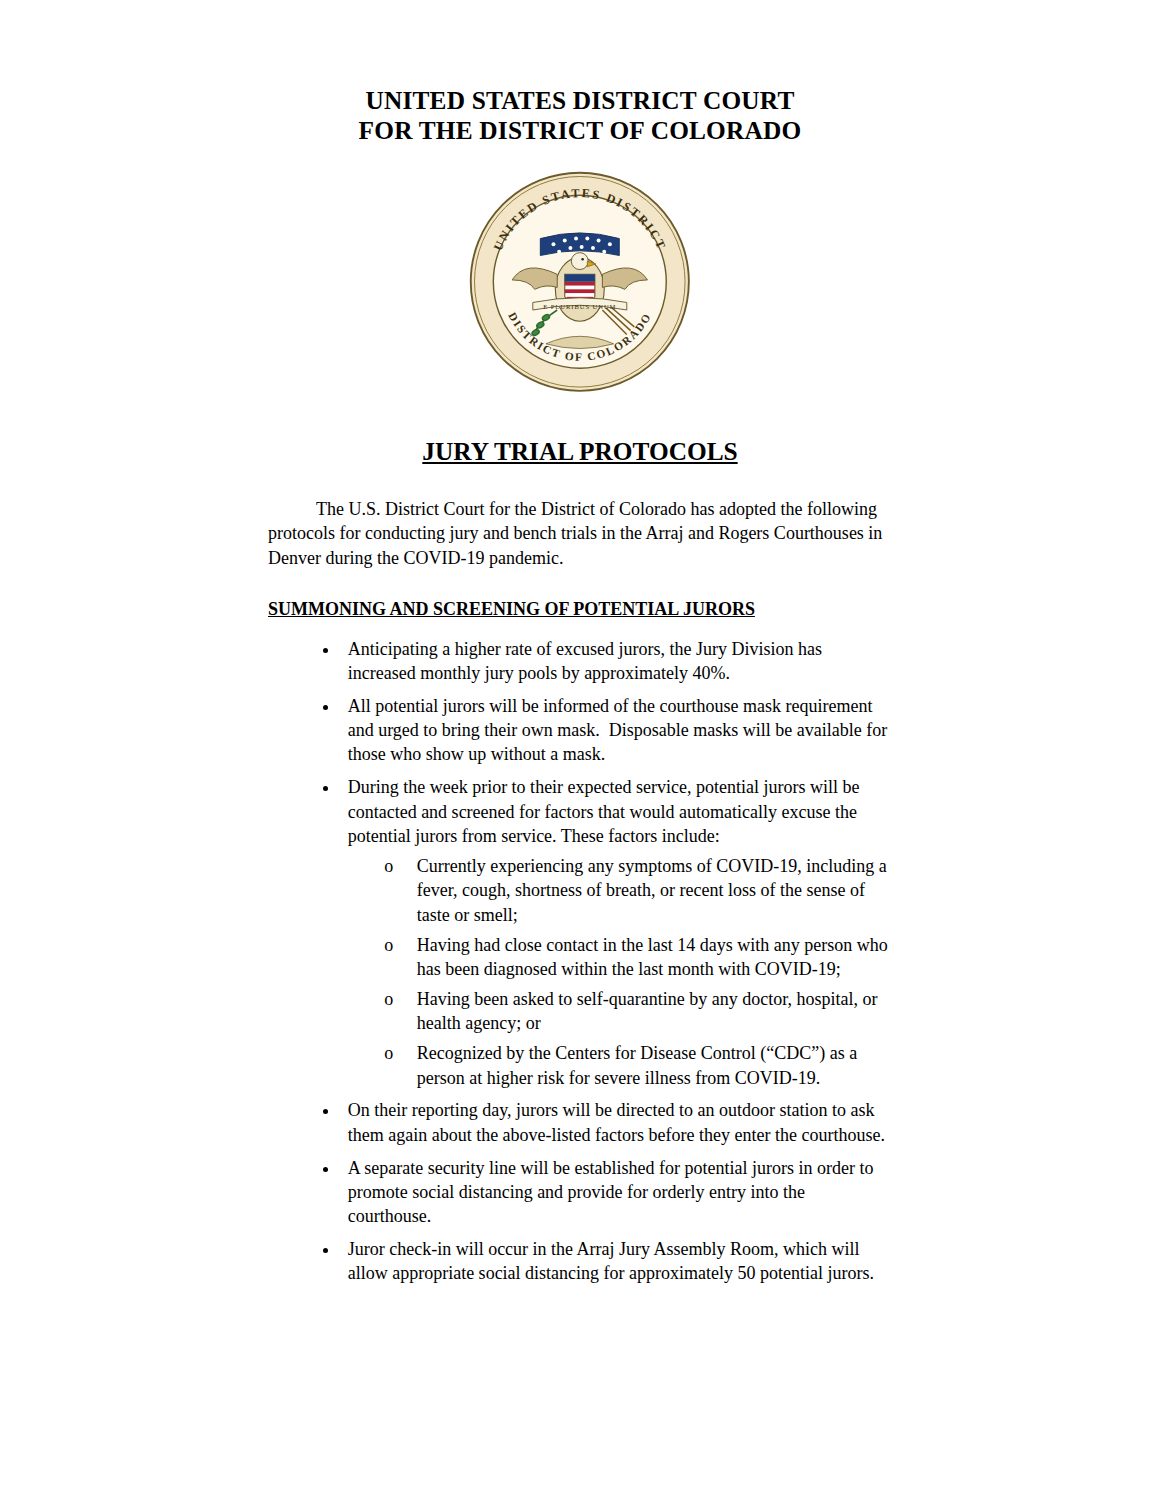UNITED STATES DISTRICT COURT
FOR THE DISTRICT OF COLORADO
UNITED STATES DISTRICT DISTRICT OF COLORADO E PLURIBUS UNUM
JURY TRIAL PROTOCOLS
The U.S. District Court for the District of Colorado has adopted the following protocols for conducting jury and bench trials in the Arraj and Rogers Courthouses in Denver during the COVID-19 pandemic.
SUMMONING AND SCREENING OF POTENTIAL JURORS
Anticipating a higher rate of excused jurors, the Jury Division has increased monthly jury pools by approximately 40%.
All potential jurors will be informed of the courthouse mask requirement and urged to bring their own mask. Disposable masks will be available for those who show up without a mask.
During the week prior to their expected service, potential jurors will be contacted and screened for factors that would automatically excuse the potential jurors from service. These factors include:
Currently experiencing any symptoms of COVID-19, including a fever, cough, shortness of breath, or recent loss of the sense of taste or smell;
Having had close contact in the last 14 days with any person who has been diagnosed within the last month with COVID-19;
Having been asked to self-quarantine by any doctor, hospital, or health agency; or
Recognized by the Centers for Disease Control (“CDC”) as a person at higher risk for severe illness from COVID-19.
On their reporting day, jurors will be directed to an outdoor station to ask them again about the above-listed factors before they enter the courthouse.
A separate security line will be established for potential jurors in order to promote social distancing and provide for orderly entry into the courthouse.
Juror check-in will occur in the Arraj Jury Assembly Room, which will allow appropriate social distancing for approximately 50 potential jurors.